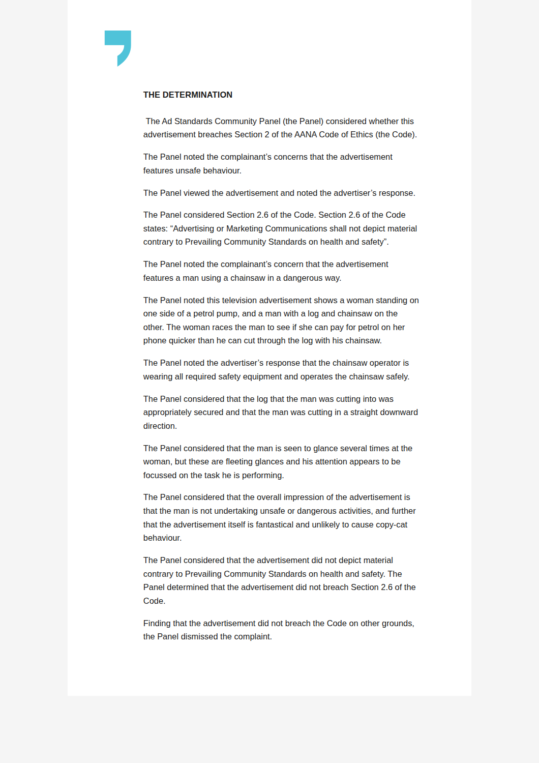THE DETERMINATION
The Ad Standards Community Panel (the Panel) considered whether this advertisement breaches Section 2 of the AANA Code of Ethics (the Code).
The Panel noted the complainant’s concerns that the advertisement features unsafe behaviour.
The Panel viewed the advertisement and noted the advertiser’s response.
The Panel considered Section 2.6 of the Code. Section 2.6 of the Code states: “Advertising or Marketing Communications shall not depict material contrary to Prevailing Community Standards on health and safety”.
The Panel noted the complainant’s concern that the advertisement features a man using a chainsaw in a dangerous way.
The Panel noted this television advertisement shows a woman standing on one side of a petrol pump, and a man with a log and chainsaw on the other. The woman races the man to see if she can pay for petrol on her phone quicker than he can cut through the log with his chainsaw.
The Panel noted the advertiser’s response that the chainsaw operator is wearing all required safety equipment and operates the chainsaw safely.
The Panel considered that the log that the man was cutting into was appropriately secured and that the man was cutting in a straight downward direction.
The Panel considered that the man is seen to glance several times at the woman, but these are fleeting glances and his attention appears to be focussed on the task he is performing.
The Panel considered that the overall impression of the advertisement is that the man is not undertaking unsafe or dangerous activities, and further that the advertisement itself is fantastical and unlikely to cause copy-cat behaviour.
The Panel considered that the advertisement did not depict material contrary to Prevailing Community Standards on health and safety. The Panel determined that the advertisement did not breach Section 2.6 of the Code.
Finding that the advertisement did not breach the Code on other grounds, the Panel dismissed the complaint.